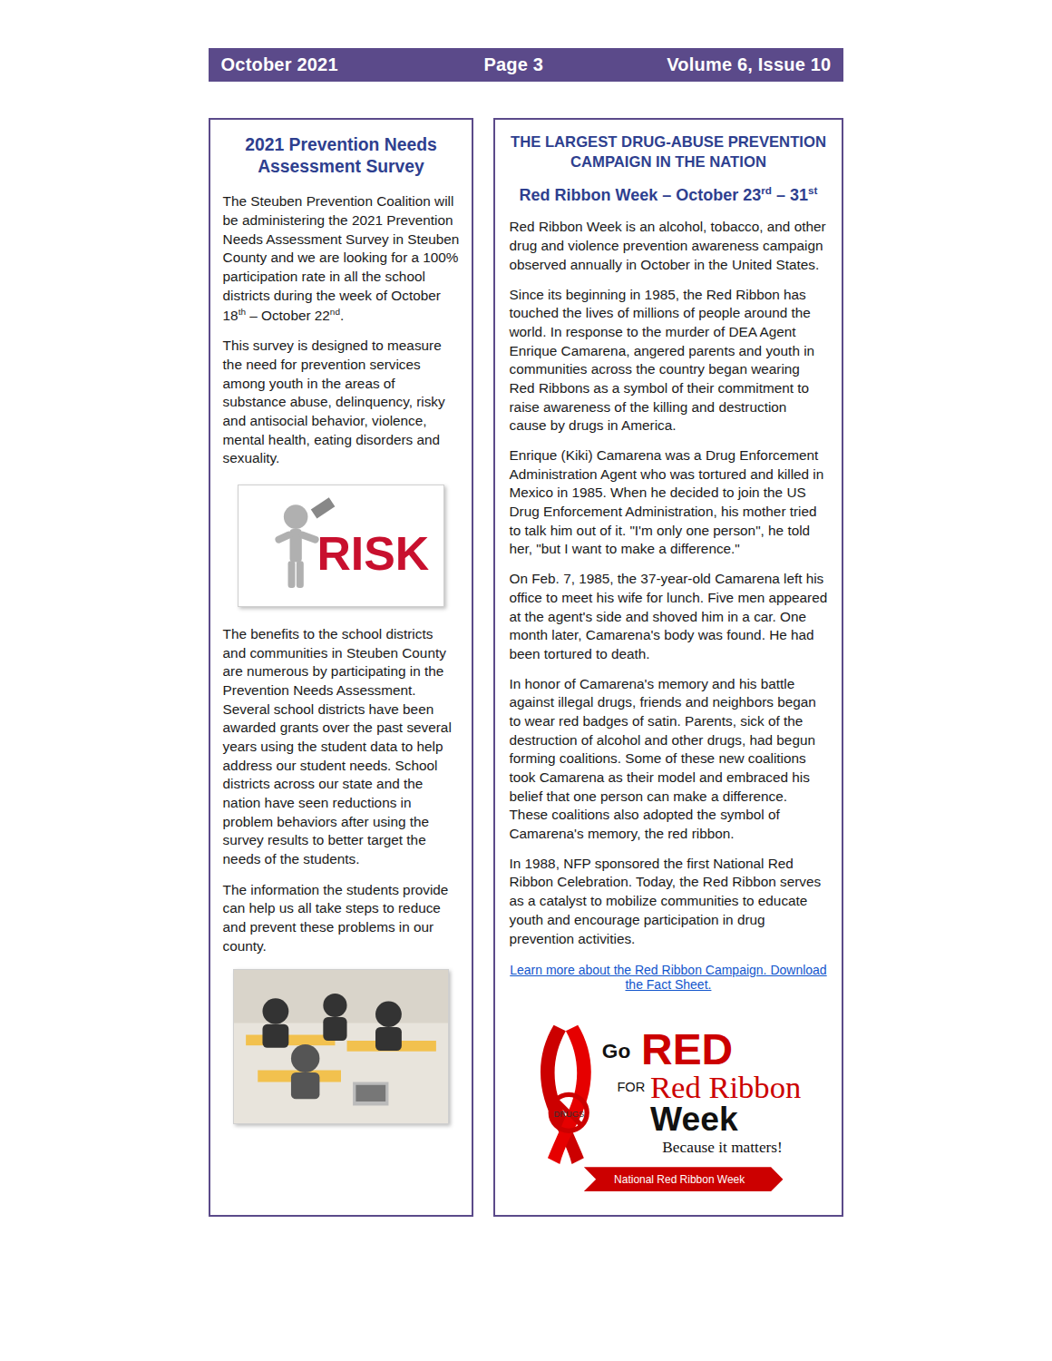October 2021
Page 3
Volume 6, Issue 10
2021 Prevention Needs Assessment Survey
The Steuben Prevention Coalition will be administering the 2021 Prevention Needs Assessment Survey in Steuben County and we are looking for a 100% participation rate in all the school districts during the week of October 18th – October 22nd.
This survey is designed to measure the need for prevention services among youth in the areas of substance abuse, delinquency, risky and antisocial behavior, violence, mental health, eating disorders and sexuality.
The benefits to the school districts and communities in Steuben County are numerous by participating in the Prevention Needs Assessment. Several school districts have been awarded grants over the past several years using the student data to help address our student needs. School districts across our state and the nation have seen reductions in problem behaviors after using the survey results to better target the needs of the students.
The information the students provide can help us all take steps to reduce and prevent these problems in our county.
The Largest Drug-Abuse Prevention Campaign in the Nation
Red Ribbon Week – October 23rd – 31st
Red Ribbon Week is an alcohol, tobacco, and other drug and violence prevention awareness campaign observed annually in October in the United States.
Since its beginning in 1985, the Red Ribbon has touched the lives of millions of people around the world. In response to the murder of DEA Agent Enrique Camarena, angered parents and youth in communities across the country began wearing Red Ribbons as a symbol of their commitment to raise awareness of the killing and destruction cause by drugs in America.
Enrique (Kiki) Camarena was a Drug Enforcement Administration Agent who was tortured and killed in Mexico in 1985. When he decided to join the US Drug Enforcement Administration, his mother tried to talk him out of it. "I'm only one person", he told her, "but I want to make a difference."
On Feb. 7, 1985, the 37-year-old Camarena left his office to meet his wife for lunch. Five men appeared at the agent's side and shoved him in a car. One month later, Camarena's body was found. He had been tortured to death.
In honor of Camarena's memory and his battle against illegal drugs, friends and neighbors began to wear red badges of satin. Parents, sick of the destruction of alcohol and other drugs, had begun forming coalitions. Some of these new coalitions took Camarena as their model and embraced his belief that one person can make a difference. These coalitions also adopted the symbol of Camarena's memory, the red ribbon.
In 1988, NFP sponsored the first National Red Ribbon Celebration. Today, the Red Ribbon serves as a catalyst to mobilize communities to educate youth and encourage participation in drug prevention activities.
Learn more about the Red Ribbon Campaign. Download the Fact Sheet.